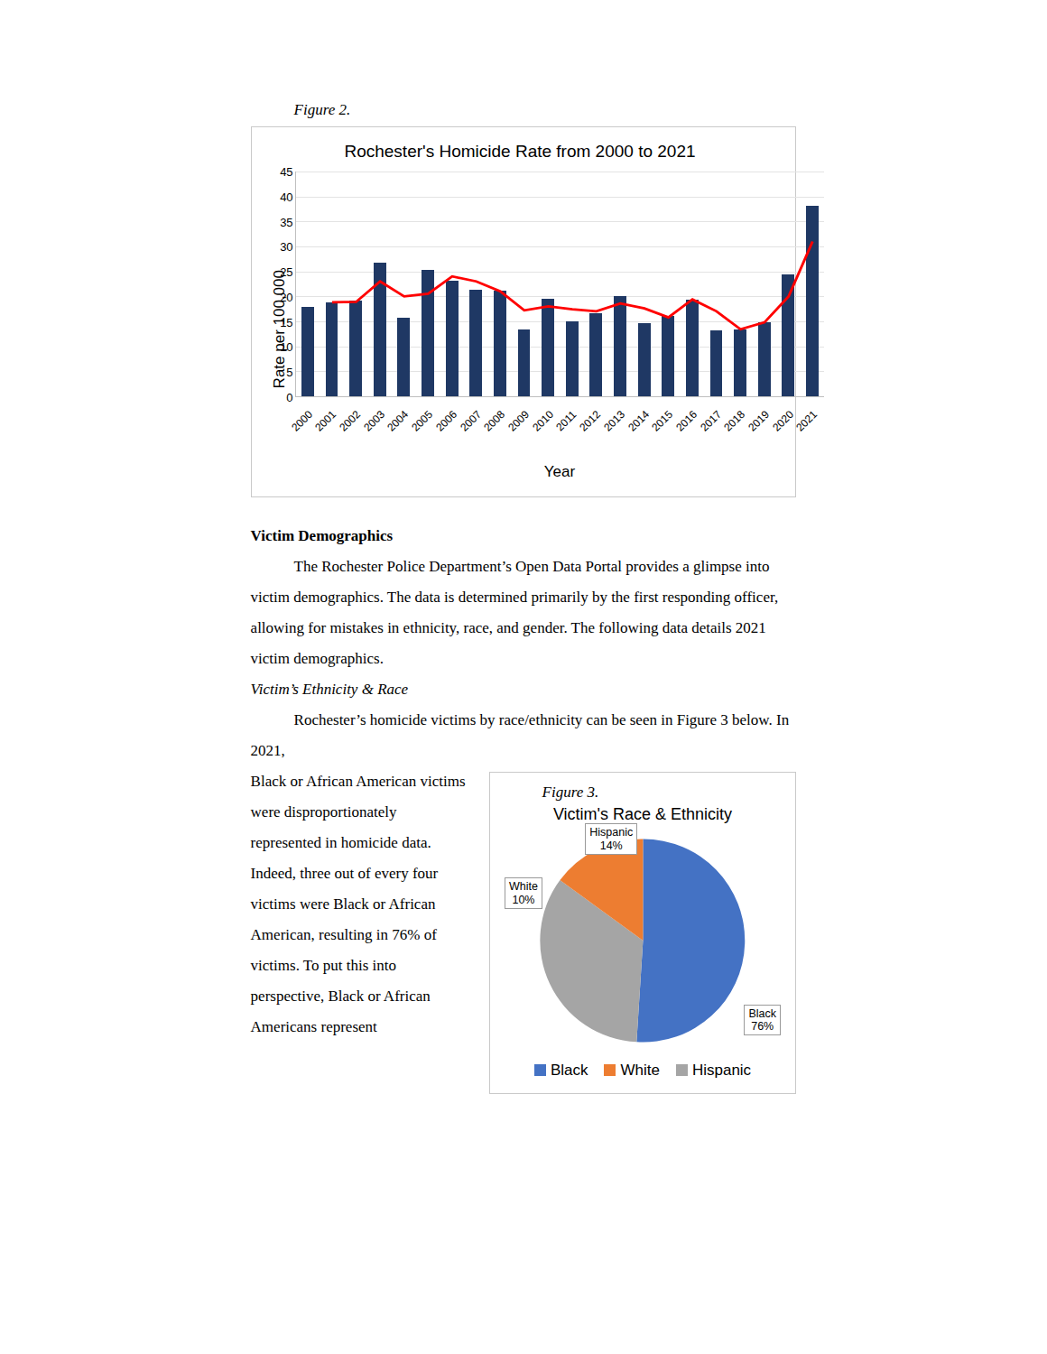Figure 2.
Rochester's Homicide Rate from 2000 to 2021
Rate per 100,000
45 40 35 30 25 20 15 10 5 0
2000
2001
2002
2003
2004
2005
2006
2007
2008
2009
2010
2011
2012
2013
2014
2015
2016
2017
2018
2019
2020
2021
Year
Victim Demographics
The Rochester Police Department’s Open Data Portal provides a glimpse into victim demographics. The data is determined primarily by the first responding officer, allowing for mistakes in ethnicity, race, and gender. The following data details 2021 victim demographics.
Victim’s Ethnicity & Race
Rochester’s homicide victims by race/ethnicity can be seen in Figure 3 below. In 2021,
Figure 3.
Victim's Race & Ethnicity
Hispanic
14%
White
10%
Black
76%
Black
White
Hispanic
Black or African American victims were disproportionately represented in homicide data. Indeed, three out of every four victims were Black or African American, resulting in 76% of victims. To put this into perspective, Black or African Americans represent